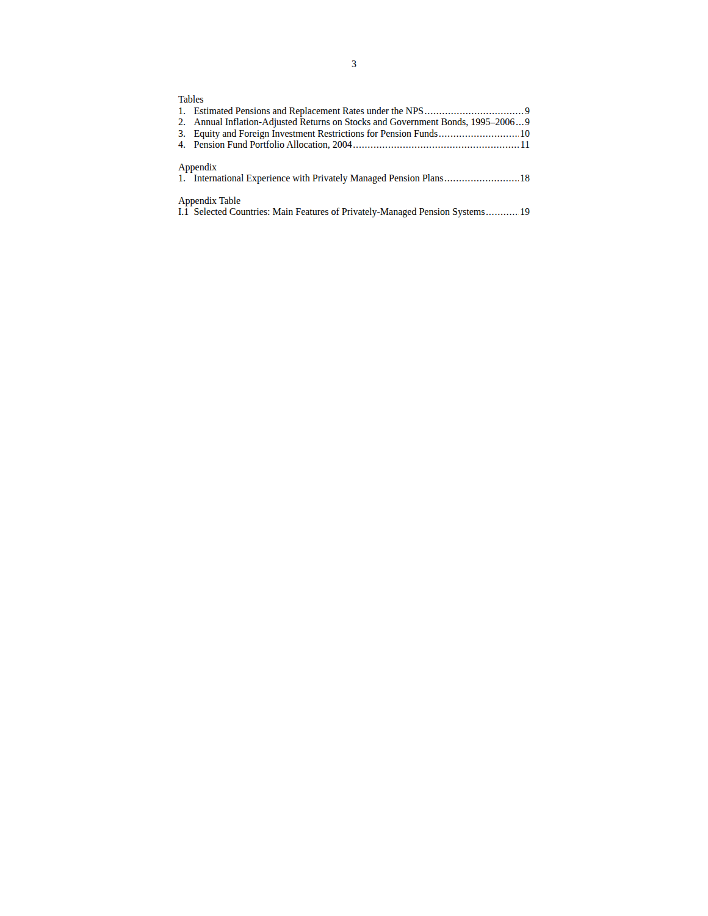3
Tables
1. Estimated Pensions and Replacement Rates under the NPS .............................................. 9
2. Annual Inflation-Adjusted Returns on Stocks and Government Bonds, 1995–2006 .......... 9
3. Equity and Foreign Investment Restrictions for Pension Funds ....................................... 10
4. Pension Fund Portfolio Allocation, 2004 .......................................................................... 11
Appendix
1. International Experience with Privately Managed Pension Plans ..................................... 18
Appendix Table
I.1 Selected Countries: Main Features of Privately-Managed Pension Systems .................... 19